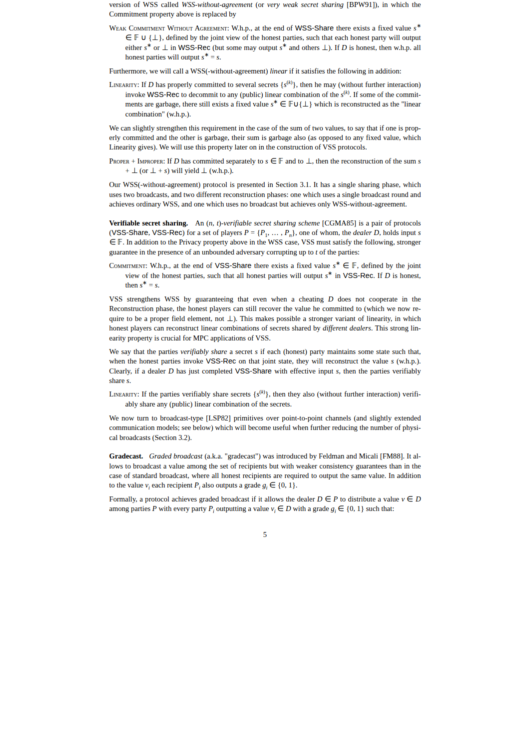version of WSS called WSS-without-agreement (or very weak secret sharing [BPW91]), in which the Commitment property above is replaced by
Weak Commitment Without Agreement: W.h.p., at the end of WSS-Share there exists a fixed value s∗ ∈ 𝔽 ∪ {⊥}, defined by the joint view of the honest parties, such that each honest party will output either s∗ or ⊥ in WSS-Rec (but some may output s∗ and others ⊥). If D is honest, then w.h.p. all honest parties will output s∗ = s.
Furthermore, we will call a WSS(-without-agreement) linear if it satisfies the following in addition:
Linearity: If D has properly committed to several secrets {s(k)}, then he may (without further interaction) invoke WSS-Rec to decommit to any (public) linear combination of the s(k). If some of the commitments are garbage, there still exists a fixed value s∗ ∈ 𝔽∪{⊥} which is reconstructed as the "linear combination" (w.h.p.).
We can slightly strengthen this requirement in the case of the sum of two values, to say that if one is properly committed and the other is garbage, their sum is garbage also (as opposed to any fixed value, which Linearity gives). We will use this property later on in the construction of VSS protocols.
Proper + Improper: If D has committed separately to s ∈ 𝔽 and to ⊥, then the reconstruction of the sum s + ⊥ (or ⊥ + s) will yield ⊥ (w.h.p.).
Our WSS(-without-agreement) protocol is presented in Section 3.1. It has a single sharing phase, which uses two broadcasts, and two different reconstruction phases: one which uses a single broadcast round and achieves ordinary WSS, and one which uses no broadcast but achieves only WSS-without-agreement.
Verifiable secret sharing. An (n, t)-verifiable secret sharing scheme [CGMA85] is a pair of protocols (VSS-Share, VSS-Rec) for a set of players P = {P1, … , Pn}, one of whom, the dealer D, holds input s ∈ 𝔽. In addition to the Privacy property above in the WSS case, VSS must satisfy the following, stronger guarantee in the presence of an unbounded adversary corrupting up to t of the parties:
Commitment: W.h.p., at the end of VSS-Share there exists a fixed value s∗ ∈ 𝔽, defined by the joint view of the honest parties, such that all honest parties will output s∗ in VSS-Rec. If D is honest, then s∗ = s.
VSS strengthens WSS by guaranteeing that even when a cheating D does not cooperate in the Reconstruction phase, the honest players can still recover the value he committed to (which we now require to be a proper field element, not ⊥). This makes possible a stronger variant of linearity, in which honest players can reconstruct linear combinations of secrets shared by different dealers. This strong linearity property is crucial for MPC applications of VSS.
We say that the parties verifiably share a secret s if each (honest) party maintains some state such that, when the honest parties invoke VSS-Rec on that joint state, they will reconstruct the value s (w.h.p.). Clearly, if a dealer D has just completed VSS-Share with effective input s, then the parties verifiably share s.
Linearity: If the parties verifiably share secrets {s(k)}, then they also (without further interaction) verifiably share any (public) linear combination of the secrets.
We now turn to broadcast-type [LSP82] primitives over point-to-point channels (and slightly extended communication models; see below) which will become useful when further reducing the number of physical broadcasts (Section 3.2).
Gradecast. Graded broadcast (a.k.a. "gradecast") was introduced by Feldman and Micali [FM88]. It allows to broadcast a value among the set of recipients but with weaker consistency guarantees than in the case of standard broadcast, where all honest recipients are required to output the same value. In addition to the value vi each recipient Pi also outputs a grade gi ∈ {0, 1}.
Formally, a protocol achieves graded broadcast if it allows the dealer D ∈ P to distribute a value v ∈ D among parties P with every party Pi outputting a value vi ∈ D with a grade gi ∈ {0, 1} such that:
5